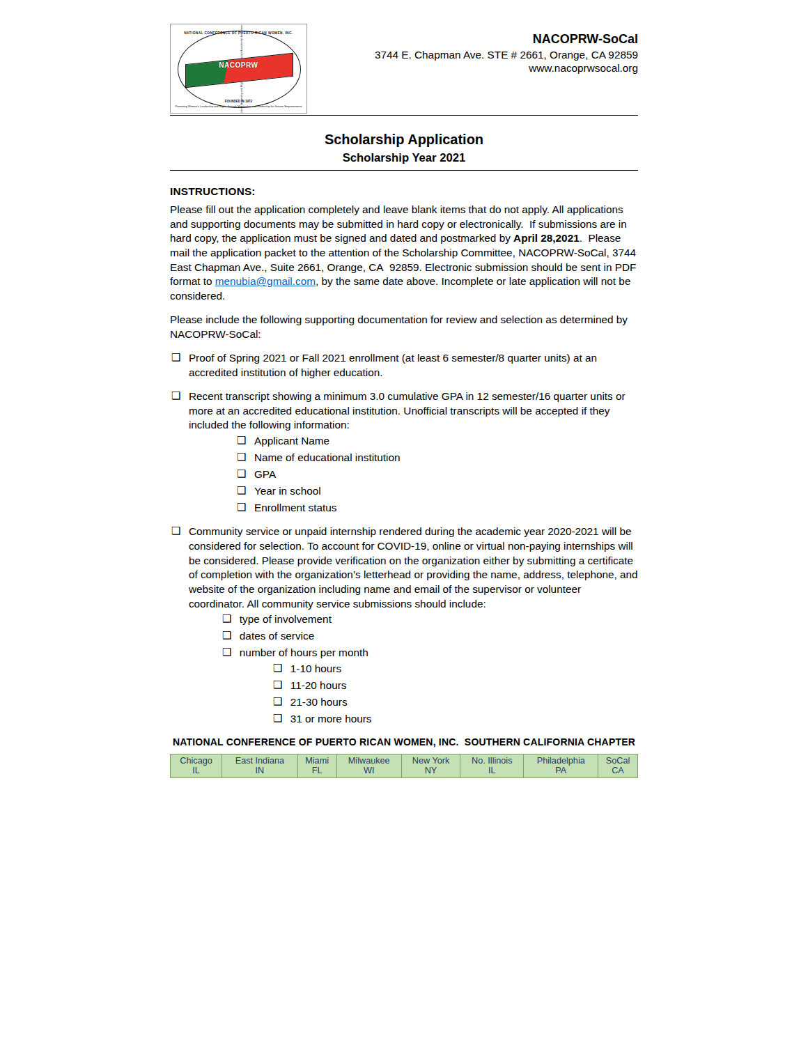NATIONAL CONFERENCE OF PUERTO RICAN WOMEN, INC.
Promoting Women's Leadership and Rights through Mentorship and Leadership for Greater Empowerment
NACOPRW
FOUNDED IN 1972
Promoting Women's Leadership and Rights through Mentorship and Leadership for Greater Empowerment
NACOPRW-SoCal
3744 E. Chapman Ave. STE # 2661, Orange, CA 92859
www.nacoprwsocal.org
Scholarship Application
Scholarship Year 2021
INSTRUCTIONS:
Please fill out the application completely and leave blank items that do not apply. All applications and supporting documents may be submitted in hard copy or electronically. If submissions are in hard copy, the application must be signed and dated and postmarked by April 28,2021. Please mail the application packet to the attention of the Scholarship Committee, NACOPRW-SoCal, 3744 East Chapman Ave., Suite 2661, Orange, CA 92859. Electronic submission should be sent in PDF format to menubia@gmail.com, by the same date above. Incomplete or late application will not be considered.
Please include the following supporting documentation for review and selection as determined by NACOPRW-SoCal:
Proof of Spring 2021 or Fall 2021 enrollment (at least 6 semester/8 quarter units) at an accredited institution of higher education.
Recent transcript showing a minimum 3.0 cumulative GPA in 12 semester/16 quarter units or more at an accredited educational institution. Unofficial transcripts will be accepted if they included the following information:
Applicant Name
Name of educational institution
GPA
Year in school
Enrollment status
Community service or unpaid internship rendered during the academic year 2020-2021 will be considered for selection. To account for COVID-19, online or virtual non-paying internships will be considered. Please provide verification on the organization either by submitting a certificate of completion with the organization’s letterhead or providing the name, address, telephone, and website of the organization including name and email of the supervisor or volunteer coordinator. All community service submissions should include:
type of involvement
dates of service
number of hours per month
1-10 hours
11-20 hours
21-30 hours
31 or more hours
NATIONAL CONFERENCE OF PUERTO RICAN WOMEN, INC. SOUTHERN CALIFORNIA CHAPTER
| Chicago IL | East Indiana IN | Miami FL | Milwaukee WI | New York NY | No. Illinois IL | Philadelphia PA | SoCal CA |